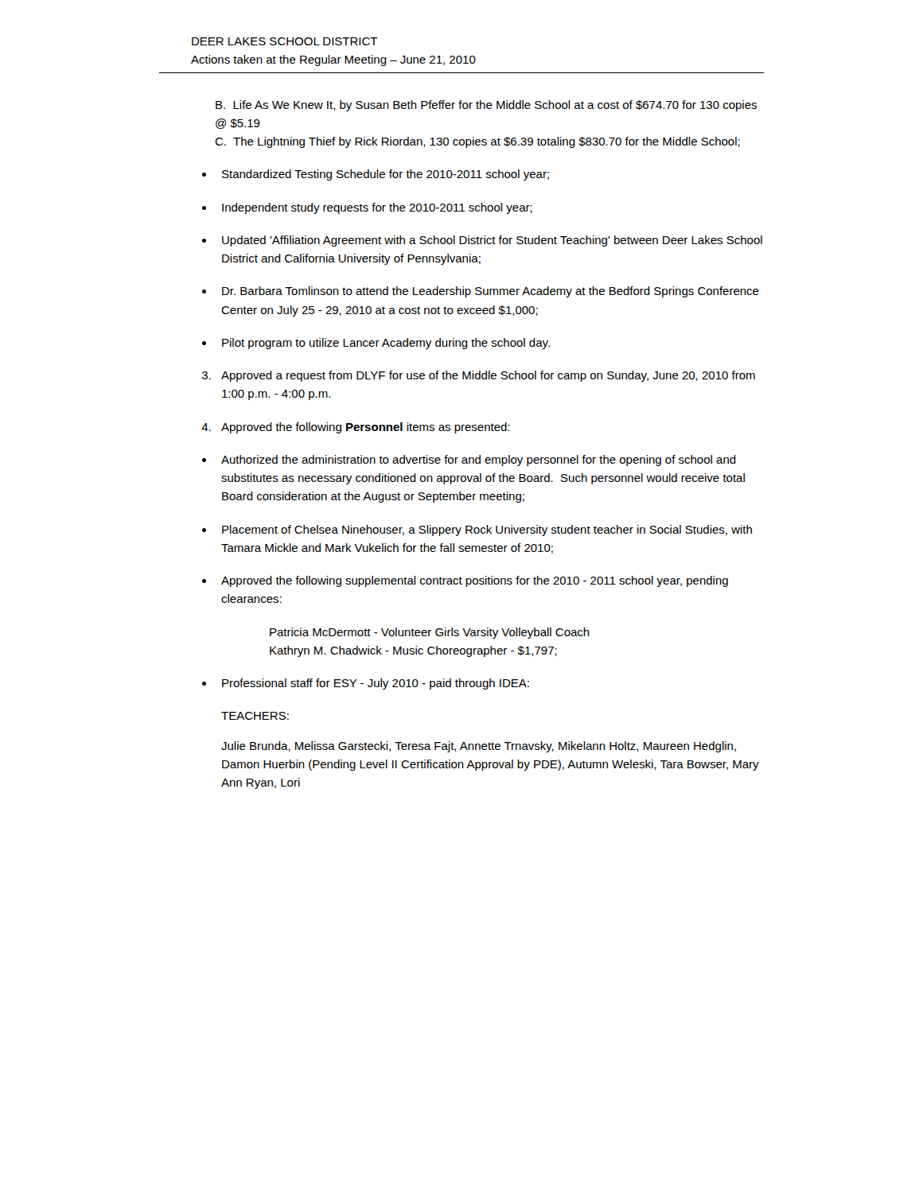DEER LAKES SCHOOL DISTRICT
Actions taken at the Regular Meeting – June 21, 2010
B. Life As We Knew It, by Susan Beth Pfeffer for the Middle School at a cost of $674.70 for 130 copies @ $5.19
C. The Lightning Thief by Rick Riordan, 130 copies at $6.39 totaling $830.70 for the Middle School;
Standardized Testing Schedule for the 2010-2011 school year;
Independent study requests for the 2010-2011 school year;
Updated 'Affiliation Agreement with a School District for Student Teaching' between Deer Lakes School District and California University of Pennsylvania;
Dr. Barbara Tomlinson to attend the Leadership Summer Academy at the Bedford Springs Conference Center on July 25 - 29, 2010 at a cost not to exceed $1,000;
Pilot program to utilize Lancer Academy during the school day.
Approved a request from DLYF for use of the Middle School for camp on Sunday, June 20, 2010 from 1:00 p.m. - 4:00 p.m.
Approved the following Personnel items as presented:
Authorized the administration to advertise for and employ personnel for the opening of school and substitutes as necessary conditioned on approval of the Board. Such personnel would receive total Board consideration at the August or September meeting;
Placement of Chelsea Ninehouser, a Slippery Rock University student teacher in Social Studies, with Tamara Mickle and Mark Vukelich for the fall semester of 2010;
Approved the following supplemental contract positions for the 2010 - 2011 school year, pending clearances:
Patricia McDermott - Volunteer Girls Varsity Volleyball Coach
Kathryn M. Chadwick - Music Choreographer - $1,797;
Professional staff for ESY - July 2010 - paid through IDEA:
TEACHERS:
Julie Brunda, Melissa Garstecki, Teresa Fajt, Annette Trnavsky, Mikelann Holtz, Maureen Hedglin, Damon Huerbin (Pending Level II Certification Approval by PDE), Autumn Weleski, Tara Bowser, Mary Ann Ryan, Lori